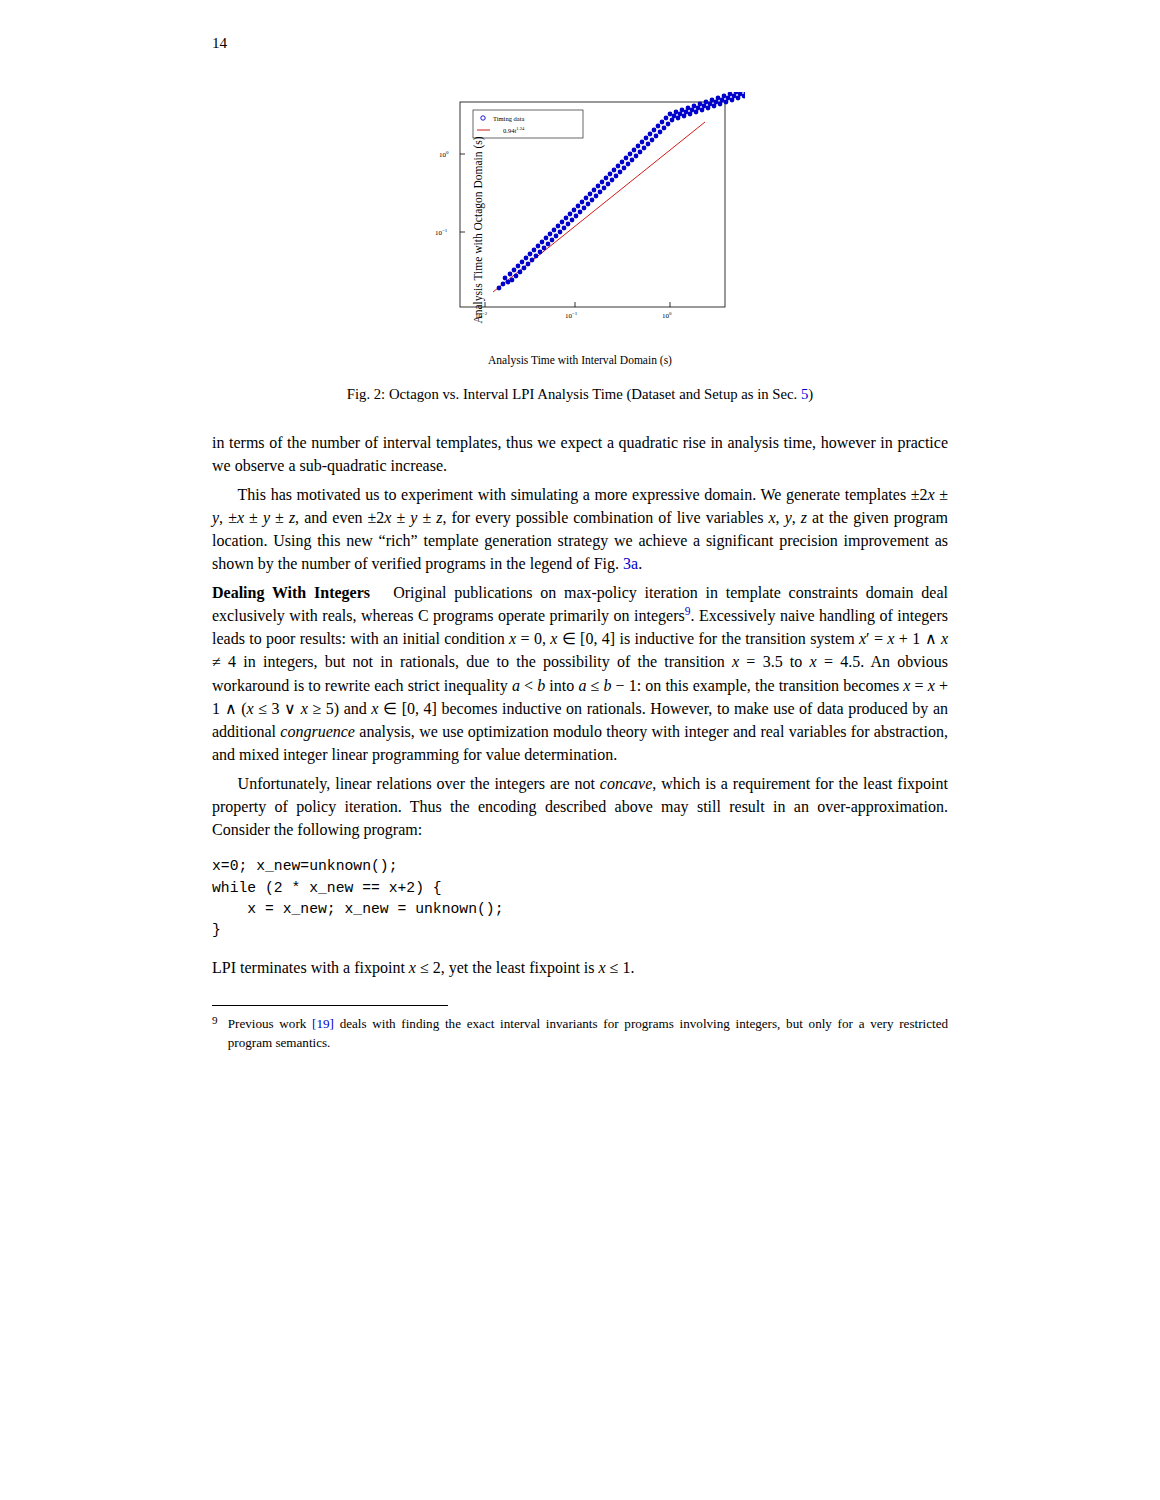14
Analysis Time with Octagon Domain (s) 100 10−1 10−2 10−1 100 Timing data 0.94t1.24
Analysis Time with Interval Domain (s)
Fig. 2: Octagon vs. Interval LPI Analysis Time (Dataset and Setup as in Sec. 5)
in terms of the number of interval templates, thus we expect a quadratic rise in analysis time, however in practice we observe a sub-quadratic increase.
This has motivated us to experiment with simulating a more expressive domain. We generate templates ±2x ± y, ±x ± y ± z, and even ±2x ± y ± z, for every possible combination of live variables x, y, z at the given program location. Using this new “rich” template generation strategy we achieve a significant precision improvement as shown by the number of verified programs in the legend of Fig. 3a.
Dealing With Integers Original publications on max-policy iteration in template constraints domain deal exclusively with reals, whereas C programs operate primarily on integers9. Excessively naive handling of integers leads to poor results: with an initial condition x = 0, x ∈ [0, 4] is inductive for the transition system x′ = x + 1 ∧ x ≠ 4 in integers, but not in rationals, due to the possibility of the transition x = 3.5 to x = 4.5. An obvious workaround is to rewrite each strict inequality a < b into a ≤ b − 1: on this example, the transition becomes x = x + 1 ∧ (x ≤ 3 ∨ x ≥ 5) and x ∈ [0, 4] becomes inductive on rationals. However, to make use of data produced by an additional congruence analysis, we use optimization modulo theory with integer and real variables for abstraction, and mixed integer linear programming for value determination.
Unfortunately, linear relations over the integers are not concave, which is a requirement for the least fixpoint property of policy iteration. Thus the encoding described above may still result in an over-approximation. Consider the following program:
x=0; x_new=unknown();
while (2 * x_new == x+2) {
    x = x_new; x_new = unknown();
}
LPI terminates with a fixpoint x ≤ 2, yet the least fixpoint is x ≤ 1.
9 Previous work [19] deals with finding the exact interval invariants for programs involving integers, but only for a very restricted program semantics.